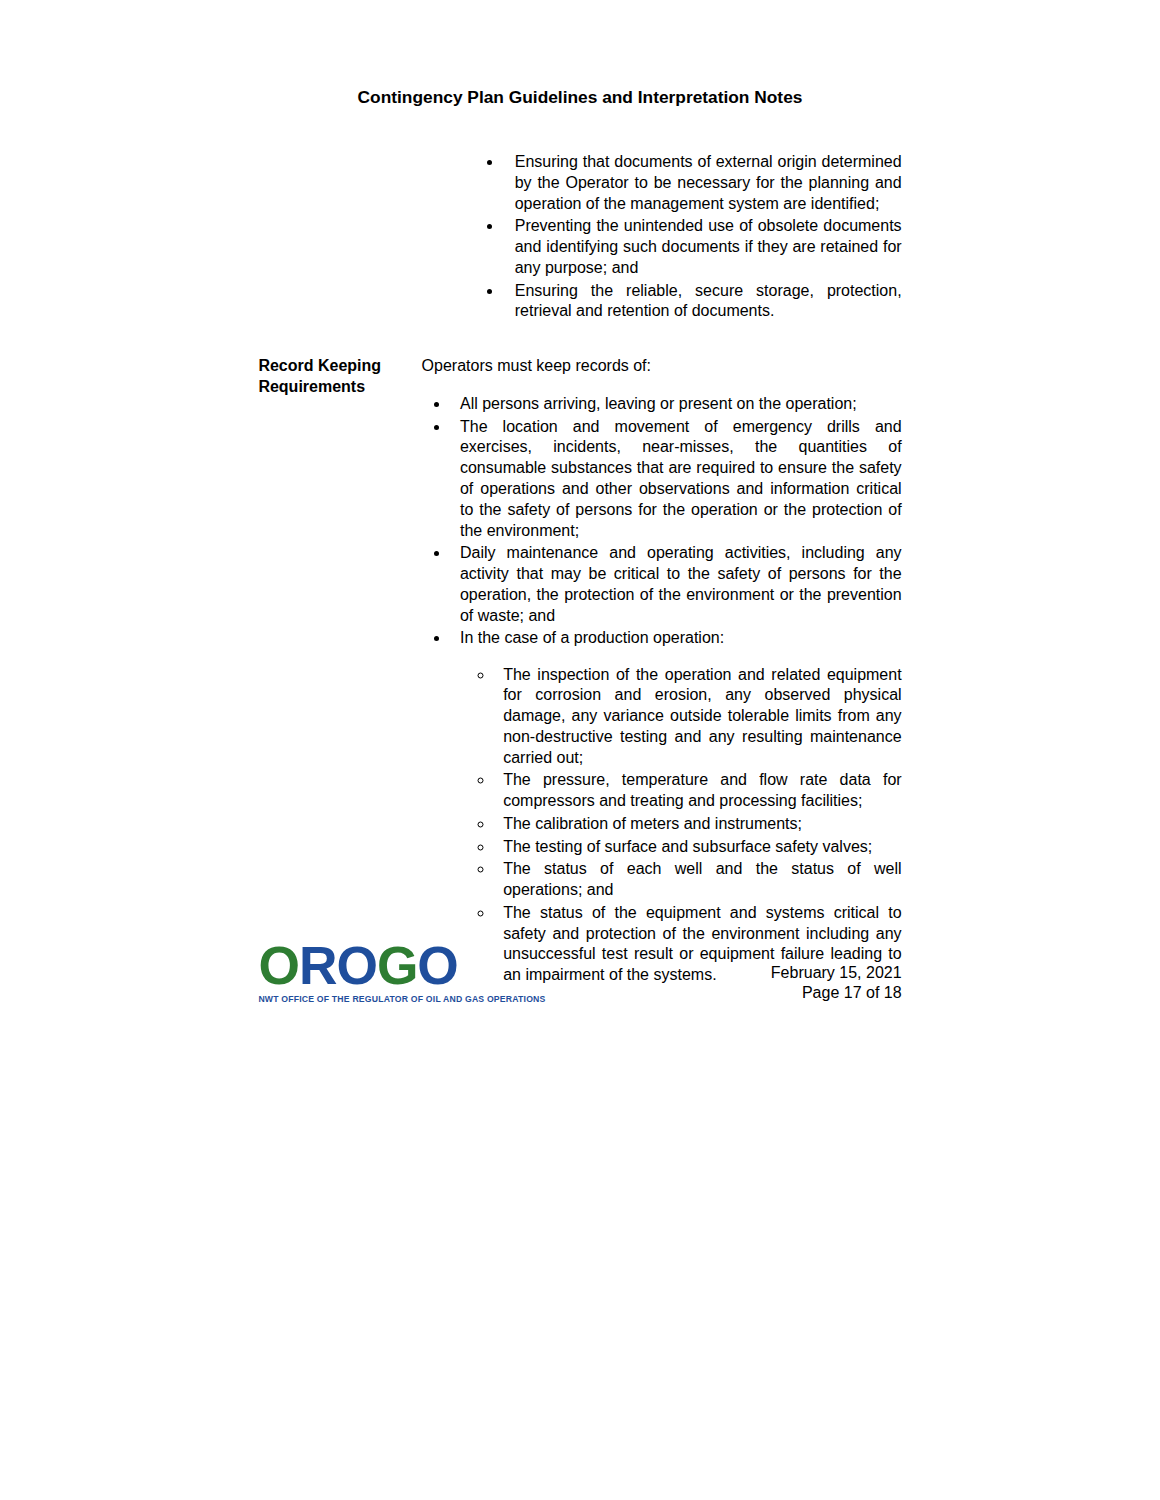Contingency Plan Guidelines and Interpretation Notes
Ensuring that documents of external origin determined by the Operator to be necessary for the planning and operation of the management system are identified;
Preventing the unintended use of obsolete documents and identifying such documents if they are retained for any purpose; and
Ensuring the reliable, secure storage, protection, retrieval and retention of documents.
Record Keeping Requirements
Operators must keep records of:
All persons arriving, leaving or present on the operation;
The location and movement of emergency drills and exercises, incidents, near-misses, the quantities of consumable substances that are required to ensure the safety of operations and other observations and information critical to the safety of persons for the operation or the protection of the environment;
Daily maintenance and operating activities, including any activity that may be critical to the safety of persons for the operation, the protection of the environment or the prevention of waste; and
In the case of a production operation:
The inspection of the operation and related equipment for corrosion and erosion, any observed physical damage, any variance outside tolerable limits from any non-destructive testing and any resulting maintenance carried out;
The pressure, temperature and flow rate data for compressors and treating and processing facilities;
The calibration of meters and instruments;
The testing of surface and subsurface safety valves;
The status of each well and the status of well operations; and
The status of the equipment and systems critical to safety and protection of the environment including any unsuccessful test result or equipment failure leading to an impairment of the systems.
OROGO
NWT OFFICE OF THE REGULATOR OF OIL AND GAS OPERATIONS
February 15, 2021
Page 17 of 18